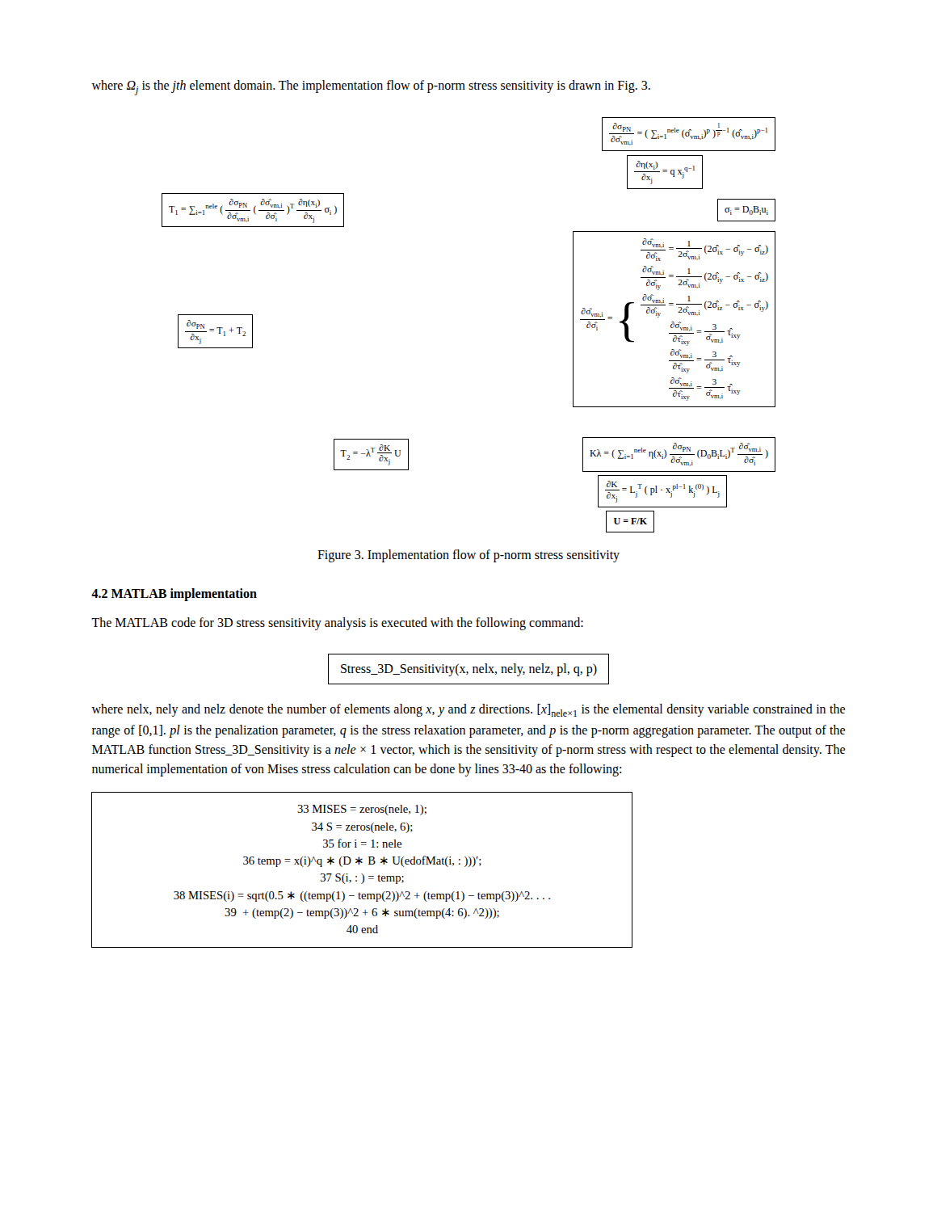where Ωj is the jth element domain. The implementation flow of p-norm stress sensitivity is drawn in Fig. 3.
∂σPN∂σ̂vm,i = ( ∑i=1nele (σ̂vm,i)p )1 p−1 (σ̂vm,i)p−1
∂η(xi)∂xj = q xjq−1
T1 = ∑i=1nele ( ∂σPN∂σ̂vm,i ( ∂σ̂vm,i∂σ̂i )T ∂η(xi)∂xj σi ) σi = D0Biui
∂σ̂vm,i∂σ̂i = { ∂σ̂vm,i∂σ̂ix = 12σ̂vm,i (2σ̂ix − σ̂iy − σ̂iz) ∂σ̂vm,i∂σ̂iy = 12σ̂vm,i (2σ̂iy − σ̂ix − σ̂iz) ∂σ̂vm,i∂σ̂iy = 12σ̂vm,i (2σ̂iz − σ̂ix − σ̂iy) ∂σ̂vm,i∂τ̂ixy = 3 σ̂vm,i τ̂ixy ∂σ̂vm,i∂τ̂ixy = 3 σ̂vm,i τ̂ixy ∂σ̂vm,i∂τ̂ixy = 3 σ̂vm,i τ̂ixy
∂σPN∂xj = T1 + T2
T2 = −λT ∂K∂xj U Kλ = ( ∑i=1nele η(xi) ∂σPN∂σ̂vm,i (D0BiLi)T ∂σ̂vm,i∂σ̂i )
∂K∂xj = LjT ( pl · xjpl−1 kj(0) ) Lj
U = F/K
Figure 3. Implementation flow of p-norm stress sensitivity
4.2 MATLAB implementation
The MATLAB code for 3D stress sensitivity analysis is executed with the following command:
Stress_3D_Sensitivity(x, nelx, nely, nelz, pl, q, p)
where nelx, nely and nelz denote the number of elements along x, y and z directions. [x]nele×1 is the elemental density variable constrained in the range of [0,1]. pl is the penalization parameter, q is the stress relaxation parameter, and p is the p-norm aggregation parameter. The output of the MATLAB function Stress_3D_Sensitivity is a nele × 1 vector, which is the sensitivity of p-norm stress with respect to the elemental density. The numerical implementation of von Mises stress calculation can be done by lines 33-40 as the following:
33 MISES = zeros(nele, 1); 34 S = zeros(nele, 6); 35 for i = 1: nele 36 temp = x(i)^q ∗ (D ∗ B ∗ U(edofMat(i, : )))′; 37 S(i, : ) = temp; 38 MISES(i) = sqrt(0.5 ∗ ((temp(1) − temp(2))^2 + (temp(1) − temp(3))^2. . . . 39 + (temp(2) − temp(3))^2 + 6 ∗ sum(temp(4: 6). ^2))); 40 end